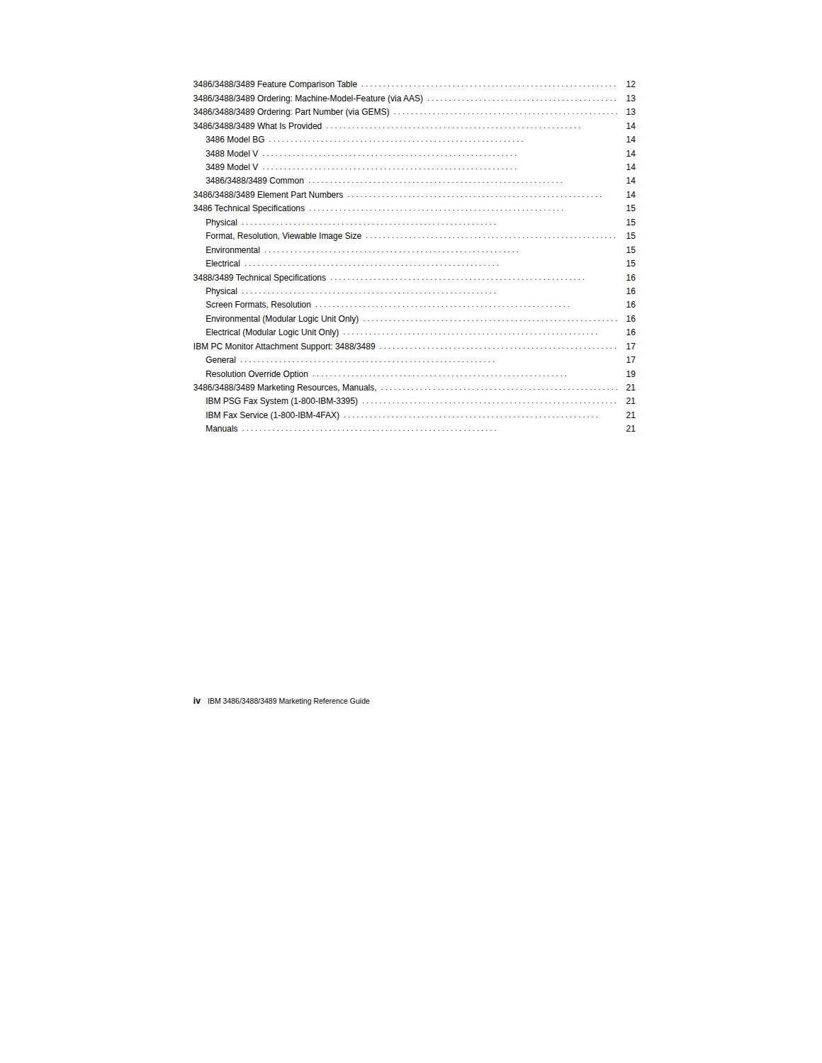3486/3488/3489 Feature Comparison Table ........................................................... 12
3486/3488/3489 Ordering: Machine-Model-Feature (via AAS) ........................................................... 13
3486/3488/3489 Ordering: Part Number (via GEMS) ........................................................... 13
3486/3488/3489 What Is Provided ........................................................... 14
3486 Model BG ........................................................... 14
3488 Model V ........................................................... 14
3489 Model V ........................................................... 14
3486/3488/3489 Common ........................................................... 14
3486/3488/3489 Element Part Numbers ........................................................... 14
3486 Technical Specifications ........................................................... 15
Physical ........................................................... 15
Format, Resolution, Viewable Image Size ........................................................... 15
Environmental ........................................................... 15
Electrical ........................................................... 15
3488/3489 Technical Specifications ........................................................... 16
Physical ........................................................... 16
Screen Formats, Resolution ........................................................... 16
Environmental (Modular Logic Unit Only) ........................................................... 16
Electrical (Modular Logic Unit Only) ........................................................... 16
IBM PC Monitor Attachment Support: 3488/3489 ........................................................... 17
General ........................................................... 17
Resolution Override Option ........................................................... 19
3486/3488/3489 Marketing Resources, Manuals, ........................................................... 21
IBM PSG Fax System (1-800-IBM-3395) ........................................................... 21
IBM Fax Service (1-800-IBM-4FAX) ........................................................... 21
Manuals ........................................................... 21
iv IBM 3486/3488/3489 Marketing Reference Guide